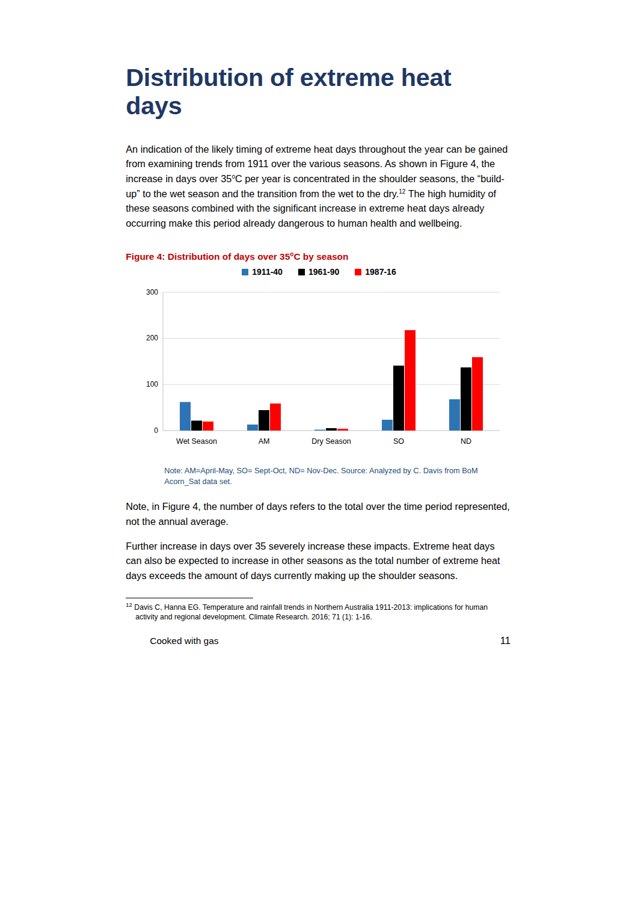Distribution of extreme heat days
An indication of the likely timing of extreme heat days throughout the year can be gained from examining trends from 1911 over the various seasons. As shown in Figure 4, the increase in days over 35oC per year is concentrated in the shoulder seasons, the “build-up” to the wet season and the transition from the wet to the dry.12 The high humidity of these seasons combined with the significant increase in extreme heat days already occurring make this period already dangerous to human health and wellbeing.
Figure 4: Distribution of days over 35oC by season
1911-40 1961-90 1987-16
0 100 200 300 Wet Season AM Dry Season SO ND
Note: AM=April-May, SO= Sept-Oct, ND= Nov-Dec. Source: Analyzed by C. Davis from BoM Acorn_Sat data set.
Note, in Figure 4, the number of days refers to the total over the time period represented, not the annual average.
Further increase in days over 35 severely increase these impacts. Extreme heat days can also be expected to increase in other seasons as the total number of extreme heat days exceeds the amount of days currently making up the shoulder seasons.
12 Davis C, Hanna EG. Temperature and rainfall trends in Northern Australia 1911-2013: implications for human activity and regional development. Climate Research. 2016; 71 (1): 1-16.
Cooked with gas 11